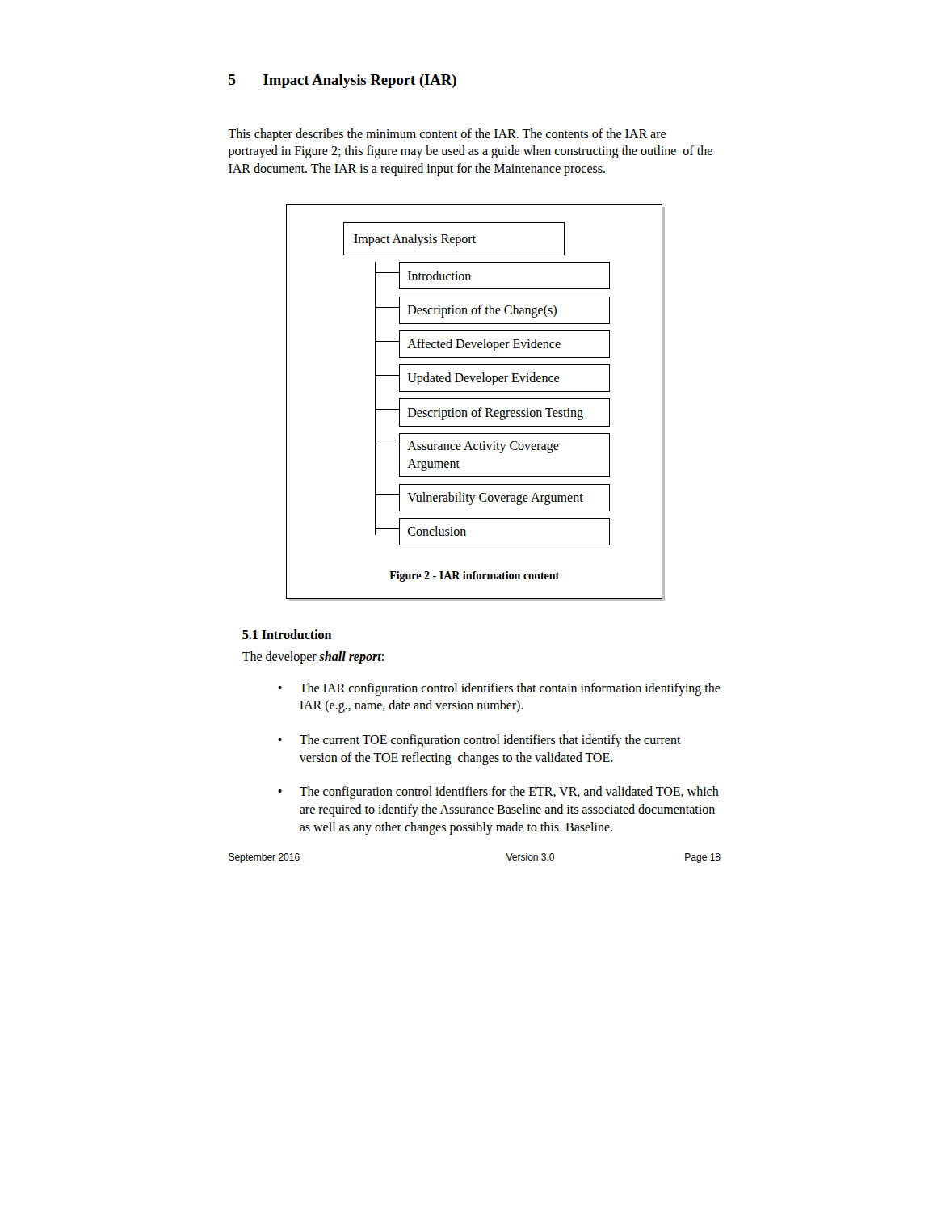5 Impact Analysis Report (IAR)
This chapter describes the minimum content of the IAR. The contents of the IAR are portrayed in Figure 2; this figure may be used as a guide when constructing the outline of the IAR document. The IAR is a required input for the Maintenance process.
Impact Analysis Report
Introduction
Description of the Change(s)
Affected Developer Evidence
Updated Developer Evidence
Description of Regression Testing
Assurance Activity Coverage
Argument
Vulnerability Coverage Argument
Conclusion
Figure 2 - IAR information content
5.1 Introduction
The developer shall report:
The IAR configuration control identifiers that contain information identifying the IAR (e.g., name, date and version number).
The current TOE configuration control identifiers that identify the current version of the TOE reflecting changes to the validated TOE.
The configuration control identifiers for the ETR, VR, and validated TOE, which are required to identify the Assurance Baseline and its associated documentation as well as any other changes possibly made to this Baseline.
| September 2016 | Version 3.0 | Page 18 |